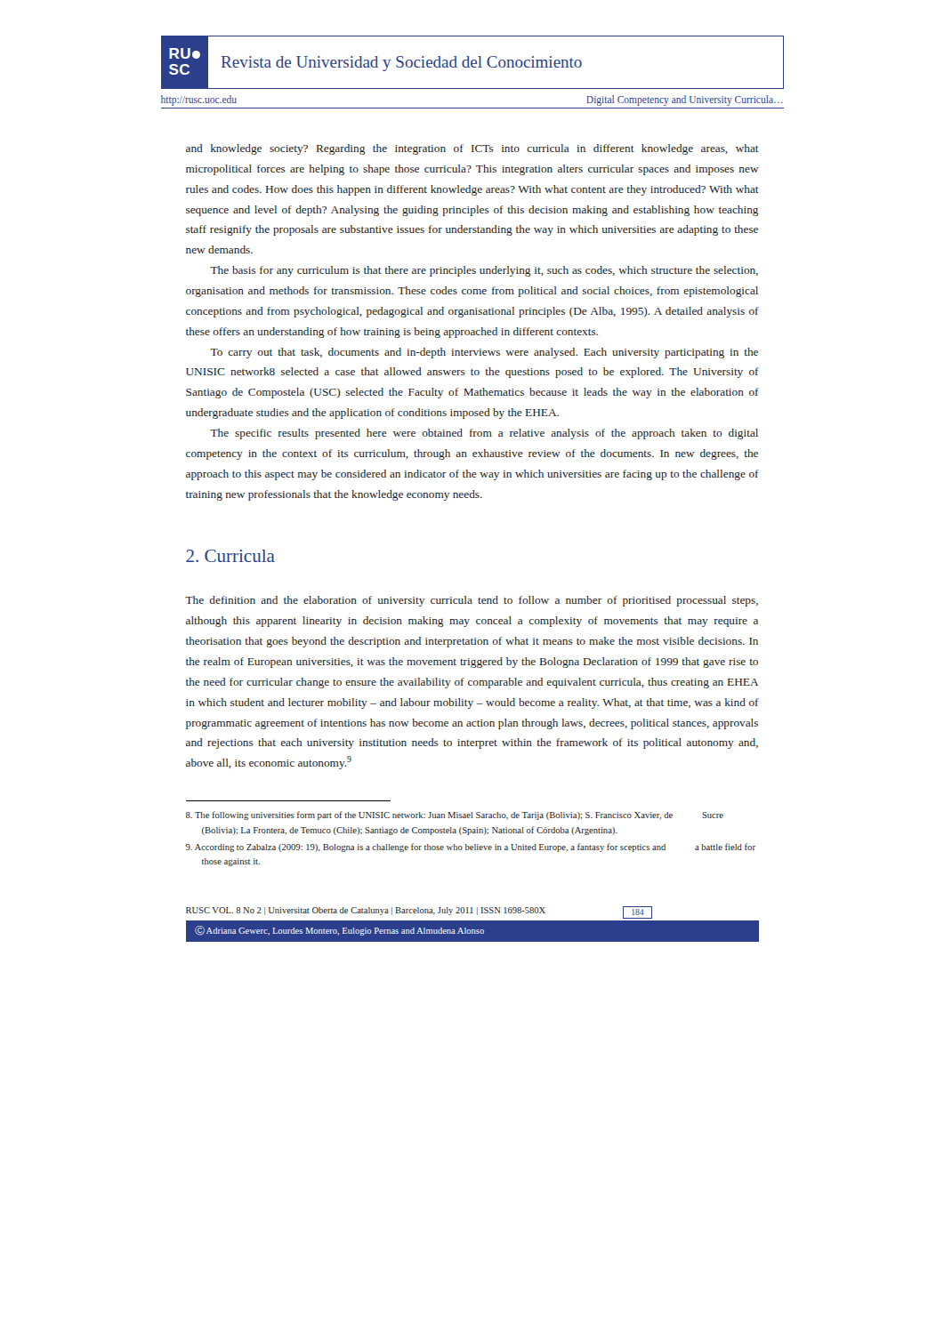RU
SC
Revista de Universidad y Sociedad del Conocimiento
http://rusc.uoc.edu Digital Competency and University Curricula…
and knowledge society? Regarding the integration of ICTs into curricula in different knowledge areas, what micropolitical forces are helping to shape those curricula? This integration alters curricular spaces and imposes new rules and codes. How does this happen in different knowledge areas? With what content are they introduced? With what sequence and level of depth? Analysing the guiding principles of this decision making and establishing how teaching staff resignify the proposals are substantive issues for understanding the way in which universities are adapting to these new demands.
The basis for any curriculum is that there are principles underlying it, such as codes, which structure the selection, organisation and methods for transmission. These codes come from political and social choices, from epistemological conceptions and from psychological, pedagogical and organisational principles (De Alba, 1995). A detailed analysis of these offers an understanding of how training is being approached in different contexts.
To carry out that task, documents and in-depth interviews were analysed. Each university participating in the UNISIC network8 selected a case that allowed answers to the questions posed to be explored. The University of Santiago de Compostela (USC) selected the Faculty of Mathematics because it leads the way in the elaboration of undergraduate studies and the application of conditions imposed by the EHEA.
The specific results presented here were obtained from a relative analysis of the approach taken to digital competency in the context of its curriculum, through an exhaustive review of the documents. In new degrees, the approach to this aspect may be considered an indicator of the way in which universities are facing up to the challenge of training new professionals that the knowledge economy needs.
2. Curricula
The definition and the elaboration of university curricula tend to follow a number of prioritised processual steps, although this apparent linearity in decision making may conceal a complexity of movements that may require a theorisation that goes beyond the description and interpretation of what it means to make the most visible decisions. In the realm of European universities, it was the movement triggered by the Bologna Declaration of 1999 that gave rise to the need for curricular change to ensure the availability of comparable and equivalent curricula, thus creating an EHEA in which student and lecturer mobility – and labour mobility – would become a reality. What, at that time, was a kind of programmatic agreement of intentions has now become an action plan through laws, decrees, political stances, approvals and rejections that each university institution needs to interpret within the framework of its political autonomy and, above all, its economic autonomy.9
8. The following universities form part of the UNISIC network: Juan Misael Saracho, de Tarija (Bolivia); S. Francisco Xavier, de Sucre (Bolivia); La Frontera, de Temuco (Chile); Santiago de Compostela (Spain); National of Córdoba (Argentina).
9. According to Zabalza (2009: 19), Bologna is a challenge for those who believe in a United Europe, a fantasy for sceptics and a battle field for those against it.
RUSC VOL. 8 No 2 | Universitat Oberta de Catalunya | Barcelona, July 2011 | ISSN 1698-580X
184 Ⓒ Adriana Gewerc, Lourdes Montero, Eulogio Pernas and Almudena Alonso